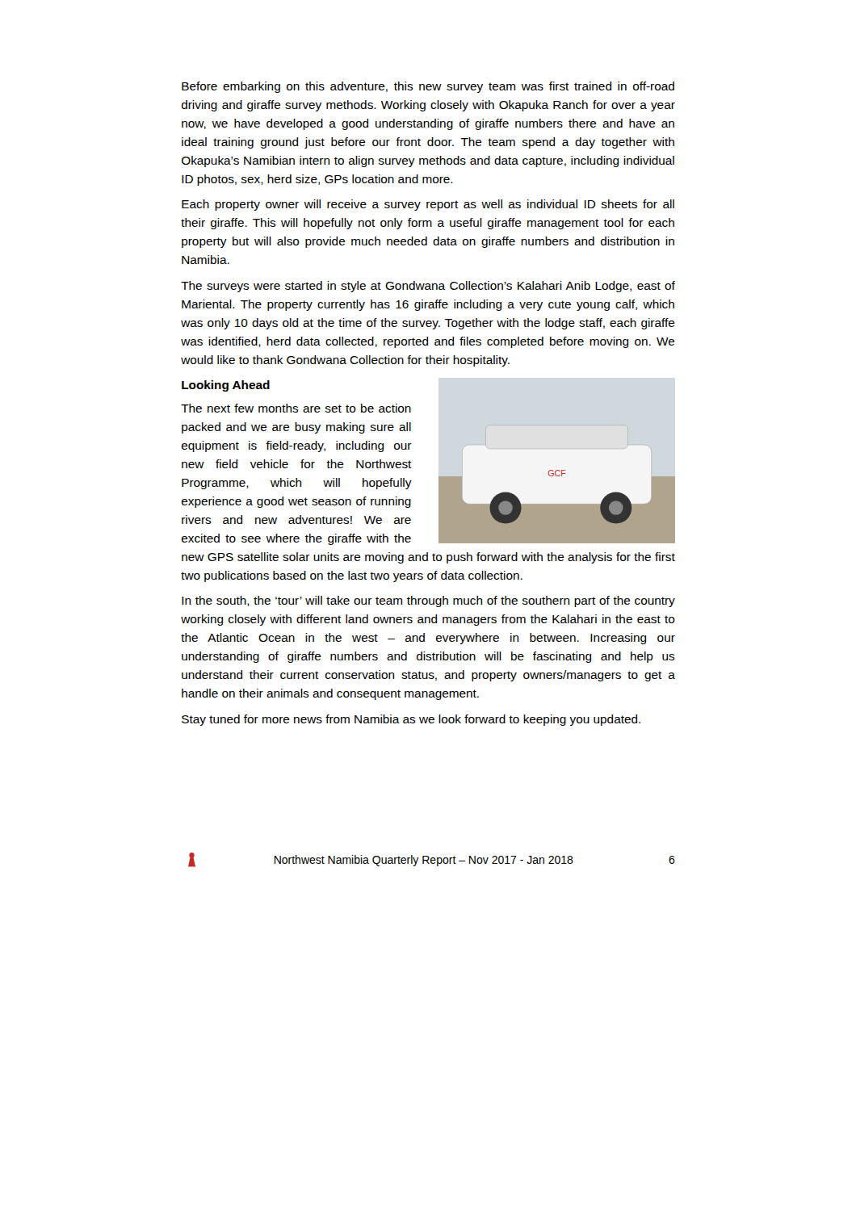Before embarking on this adventure, this new survey team was first trained in off-road driving and giraffe survey methods. Working closely with Okapuka Ranch for over a year now, we have developed a good understanding of giraffe numbers there and have an ideal training ground just before our front door. The team spend a day together with Okapuka’s Namibian intern to align survey methods and data capture, including individual ID photos, sex, herd size, GPs location and more.
Each property owner will receive a survey report as well as individual ID sheets for all their giraffe. This will hopefully not only form a useful giraffe management tool for each property but will also provide much needed data on giraffe numbers and distribution in Namibia.
The surveys were started in style at Gondwana Collection’s Kalahari Anib Lodge, east of Mariental. The property currently has 16 giraffe including a very cute young calf, which was only 10 days old at the time of the survey. Together with the lodge staff, each giraffe was identified, herd data collected, reported and files completed before moving on. We would like to thank Gondwana Collection for their hospitality.
Looking Ahead
The next few months are set to be action packed and we are busy making sure all equipment is field-ready, including our new field vehicle for the Northwest Programme, which will hopefully experience a good wet season of running rivers and new adventures! We are excited to see where the giraffe with the new GPS satellite solar units are moving and to push forward with the analysis for the first two publications based on the last two years of data collection.
In the south, the ‘tour’ will take our team through much of the southern part of the country working closely with different land owners and managers from the Kalahari in the east to the Atlantic Ocean in the west – and everywhere in between. Increasing our understanding of giraffe numbers and distribution will be fascinating and help us understand their current conservation status, and property owners/managers to get a handle on their animals and consequent management.
Stay tuned for more news from Namibia as we look forward to keeping you updated.
Northwest Namibia Quarterly Report – Nov 2017 - Jan 2018
6